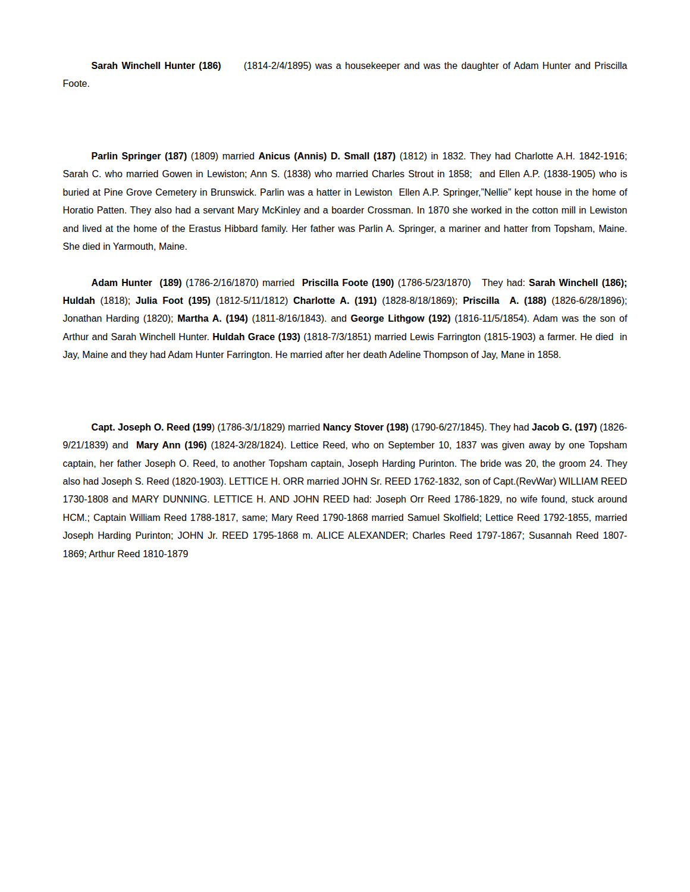Sarah Winchell Hunter (186) (1814-2/4/1895) was a housekeeper and was the daughter of Adam Hunter and Priscilla Foote.
Parlin Springer (187) (1809) married Anicus (Annis) D. Small (187) (1812) in 1832. They had Charlotte A.H. 1842-1916; Sarah C. who married Gowen in Lewiston; Ann S. (1838) who married Charles Strout in 1858; and Ellen A.P. (1838-1905) who is buried at Pine Grove Cemetery in Brunswick. Parlin was a hatter in Lewiston Ellen A.P. Springer,”Nellie” kept house in the home of Horatio Patten. They also had a servant Mary McKinley and a boarder Crossman. In 1870 she worked in the cotton mill in Lewiston and lived at the home of the Erastus Hibbard family. Her father was Parlin A. Springer, a mariner and hatter from Topsham, Maine. She died in Yarmouth, Maine.
Adam Hunter (189) (1786-2/16/1870) married Priscilla Foote (190) (1786-5/23/1870) They had: Sarah Winchell (186); Huldah (1818); Julia Foot (195) (1812-5/11/1812) Charlotte A. (191) (1828-8/18/1869); Priscilla A. (188) (1826-6/28/1896); Jonathan Harding (1820); Martha A. (194) (1811-8/16/1843). and George Lithgow (192) (1816-11/5/1854). Adam was the son of Arthur and Sarah Winchell Hunter. Huldah Grace (193) (1818-7/3/1851) married Lewis Farrington (1815-1903) a farmer. He died in Jay, Maine and they had Adam Hunter Farrington. He married after her death Adeline Thompson of Jay, Mane in 1858.
Capt. Joseph O. Reed (199) (1786-3/1/1829) married Nancy Stover (198) (1790-6/27/1845). They had Jacob G. (197) (1826-9/21/1839) and Mary Ann (196) (1824-3/28/1824). Lettice Reed, who on September 10, 1837 was given away by one Topsham captain, her father Joseph O. Reed, to another Topsham captain, Joseph Harding Purinton. The bride was 20, the groom 24. They also had Joseph S. Reed (1820-1903). LETTICE H. ORR married JOHN Sr. REED 1762-1832, son of Capt.(RevWar) WILLIAM REED 1730-1808 and MARY DUNNING. LETTICE H. AND JOHN REED had: Joseph Orr Reed 1786-1829, no wife found, stuck around HCM.; Captain William Reed 1788-1817, same; Mary Reed 1790-1868 married Samuel Skolfield; Lettice Reed 1792-1855, married Joseph Harding Purinton; JOHN Jr. REED 1795-1868 m. ALICE ALEXANDER; Charles Reed 1797-1867; Susannah Reed 1807-1869; Arthur Reed 1810-1879